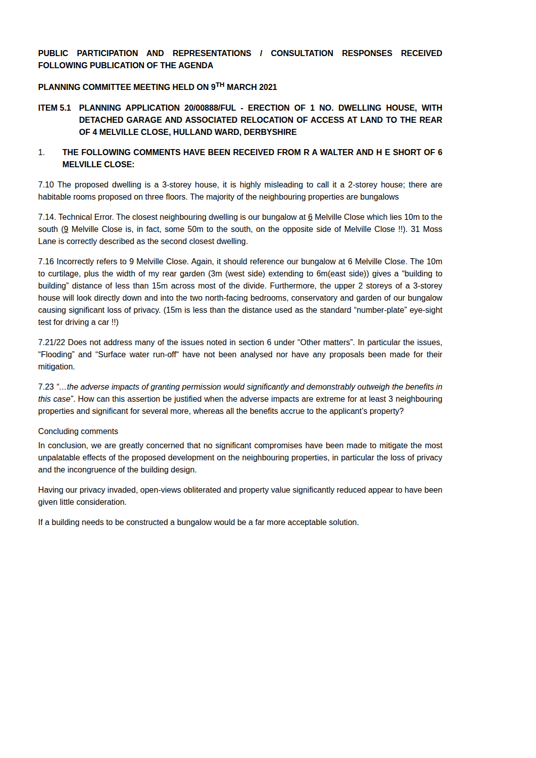Public Participation and Representations / Consultation Responses Received Following Publication of the Agenda
Planning Committee Meeting Held on 9th March 2021
ITEM 5.1 PLANNING APPLICATION 20/00888/FUL - ERECTION OF 1 NO. DWELLING HOUSE, WITH DETACHED GARAGE AND ASSOCIATED RELOCATION OF ACCESS AT LAND TO THE REAR OF 4 MELVILLE CLOSE, HULLAND WARD, DERBYSHIRE
1. The following comments have been received from R A Walter and H E Short of 6 Melville Close:
7.10 The proposed dwelling is a 3-storey house, it is highly misleading to call it a 2-storey house; there are habitable rooms proposed on three floors. The majority of the neighbouring properties are bungalows
7.14. Technical Error. The closest neighbouring dwelling is our bungalow at 6 Melville Close which lies 10m to the south (9 Melville Close is, in fact, some 50m to the south, on the opposite side of Melville Close !!). 31 Moss Lane is correctly described as the second closest dwelling.
7.16 Incorrectly refers to 9 Melville Close. Again, it should reference our bungalow at 6 Melville Close. The 10m to curtilage, plus the width of my rear garden (3m (west side) extending to 6m(east side)) gives a “building to building” distance of less than 15m across most of the divide. Furthermore, the upper 2 storeys of a 3-storey house will look directly down and into the two north-facing bedrooms, conservatory and garden of our bungalow causing significant loss of privacy. (15m is less than the distance used as the standard “number-plate” eye-sight test for driving a car !!)
7.21/22 Does not address many of the issues noted in section 6 under “Other matters”. In particular the issues, “Flooding” and “Surface water run-off“ have not been analysed nor have any proposals been made for their mitigation.
7.23 “…the adverse impacts of granting permission would significantly and demonstrably outweigh the benefits in this case”. How can this assertion be justified when the adverse impacts are extreme for at least 3 neighbouring properties and significant for several more, whereas all the benefits accrue to the applicant’s property?
Concluding comments
In conclusion, we are greatly concerned that no significant compromises have been made to mitigate the most unpalatable effects of the proposed development on the neighbouring properties, in particular the loss of privacy and the incongruence of the building design.
Having our privacy invaded, open-views obliterated and property value significantly reduced appear to have been given little consideration.
If a building needs to be constructed a bungalow would be a far more acceptable solution.